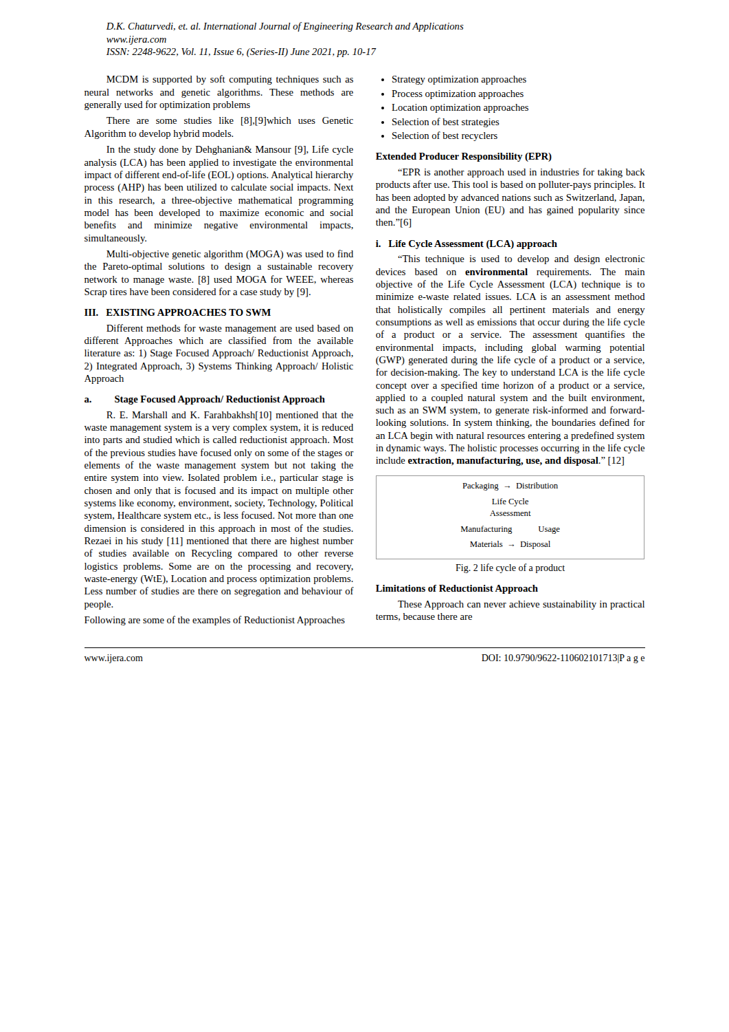D.K. Chaturvedi, et. al. International Journal of Engineering Research and Applications
www.ijera.com
ISSN: 2248-9622, Vol. 11, Issue 6, (Series-II) June 2021, pp. 10-17
MCDM is supported by soft computing techniques such as neural networks and genetic algorithms. These methods are generally used for optimization problems
There are some studies like [8],[9]which uses Genetic Algorithm to develop hybrid models.
In the study done by Dehghanian& Mansour [9], Life cycle analysis (LCA) has been applied to investigate the environmental impact of different end-of-life (EOL) options. Analytical hierarchy process (AHP) has been utilized to calculate social impacts. Next in this research, a three-objective mathematical programming model has been developed to maximize economic and social benefits and minimize negative environmental impacts, simultaneously.
Multi-objective genetic algorithm (MOGA) was used to find the Pareto-optimal solutions to design a sustainable recovery network to manage waste. [8] used MOGA for WEEE, whereas Scrap tires have been considered for a case study by [9].
III. EXISTING APPROACHES TO SWM
Different methods for waste management are used based on different Approaches which are classified from the available literature as: 1) Stage Focused Approach/ Reductionist Approach, 2) Integrated Approach, 3) Systems Thinking Approach/ Holistic Approach
a. Stage Focused Approach/ Reductionist Approach
R. E. Marshall and K. Farahbakhsh[10] mentioned that the waste management system is a very complex system, it is reduced into parts and studied which is called reductionist approach. Most of the previous studies have focused only on some of the stages or elements of the waste management system but not taking the entire system into view. Isolated problem i.e., particular stage is chosen and only that is focused and its impact on multiple other systems like economy, environment, society, Technology, Political system, Healthcare system etc., is less focused. Not more than one dimension is considered in this approach in most of the studies. Rezaei in his study [11] mentioned that there are highest number of studies available on Recycling compared to other reverse logistics problems. Some are on the processing and recovery, waste-energy (WtE), Location and process optimization problems. Less number of studies are there on segregation and behaviour of people.
Following are some of the examples of Reductionist Approaches
Strategy optimization approaches
Process optimization approaches
Location optimization approaches
Selection of best strategies
Selection of best recyclers
Extended Producer Responsibility (EPR)
“EPR is another approach used in industries for taking back products after use. This tool is based on polluter-pays principles. It has been adopted by advanced nations such as Switzerland, Japan, and the European Union (EU) and has gained popularity since then.”[6]
i. Life Cycle Assessment (LCA) approach
“This technique is used to develop and design electronic devices based on environmental requirements. The main objective of the Life Cycle Assessment (LCA) technique is to minimize e-waste related issues. LCA is an assessment method that holistically compiles all pertinent materials and energy consumptions as well as emissions that occur during the life cycle of a product or a service. The assessment quantifies the environmental impacts, including global warming potential (GWP) generated during the life cycle of a product or a service, for decision-making. The key to understand LCA is the life cycle concept over a specified time horizon of a product or a service, applied to a coupled natural system and the built environment, such as an SWM system, to generate risk-informed and forward-looking solutions. In system thinking, the boundaries defined for an LCA begin with natural resources entering a predefined system in dynamic ways. The holistic processes occurring in the life cycle include extraction, manufacturing, use, and disposal.” [12]
Packaging → Distribution
Life Cycle
Assessment
Manufacturing Usage
Materials → Disposal
Fig. 2 life cycle of a product
Limitations of Reductionist Approach
These Approach can never achieve sustainability in practical terms, because there are
www.ijera.com DOI: 10.9790/9622-110602101713|P a g e